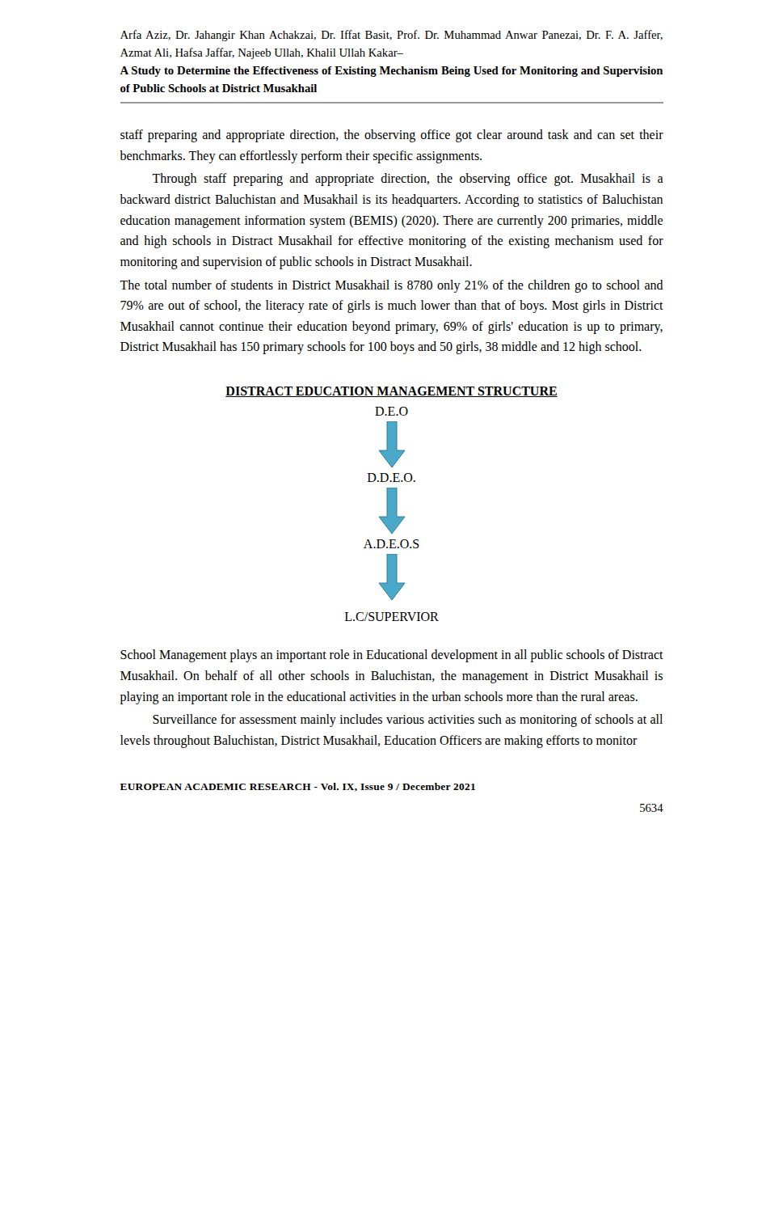Arfa Aziz, Dr. Jahangir Khan Achakzai, Dr. Iffat Basit, Prof. Dr. Muhammad Anwar Panezai, Dr. F. A. Jaffer, Azmat Ali, Hafsa Jaffar, Najeeb Ullah, Khalil Ullah Kakar–
A Study to Determine the Effectiveness of Existing Mechanism Being Used for Monitoring and Supervision of Public Schools at District Musakhail
staff preparing and appropriate direction, the observing office got clear around task and can set their benchmarks. They can effortlessly perform their specific assignments.
Through staff preparing and appropriate direction, the observing office got. Musakhail is a backward district Baluchistan and Musakhail is its headquarters. According to statistics of Baluchistan education management information system (BEMIS) (2020). There are currently 200 primaries, middle and high schools in Distract Musakhail for effective monitoring of the existing mechanism used for monitoring and supervision of public schools in Distract Musakhail.
The total number of students in District Musakhail is 8780 only 21% of the children go to school and 79% are out of school, the literacy rate of girls is much lower than that of boys. Most girls in District Musakhail cannot continue their education beyond primary, 69% of girls' education is up to primary, District Musakhail has 150 primary schools for 100 boys and 50 girls, 38 middle and 12 high school.
DISTRACT EDUCATION MANAGEMENT STRUCTURE
D.E.O
D.D.E.O.
A.D.E.O.S
L.C/SUPERVIOR
School Management plays an important role in Educational development in all public schools of Distract Musakhail. On behalf of all other schools in Baluchistan, the management in District Musakhail is playing an important role in the educational activities in the urban schools more than the rural areas.
Surveillance for assessment mainly includes various activities such as monitoring of schools at all levels throughout Baluchistan, District Musakhail, Education Officers are making efforts to monitor
EUROPEAN ACADEMIC RESEARCH - Vol. IX, Issue 9 / December 2021
5634